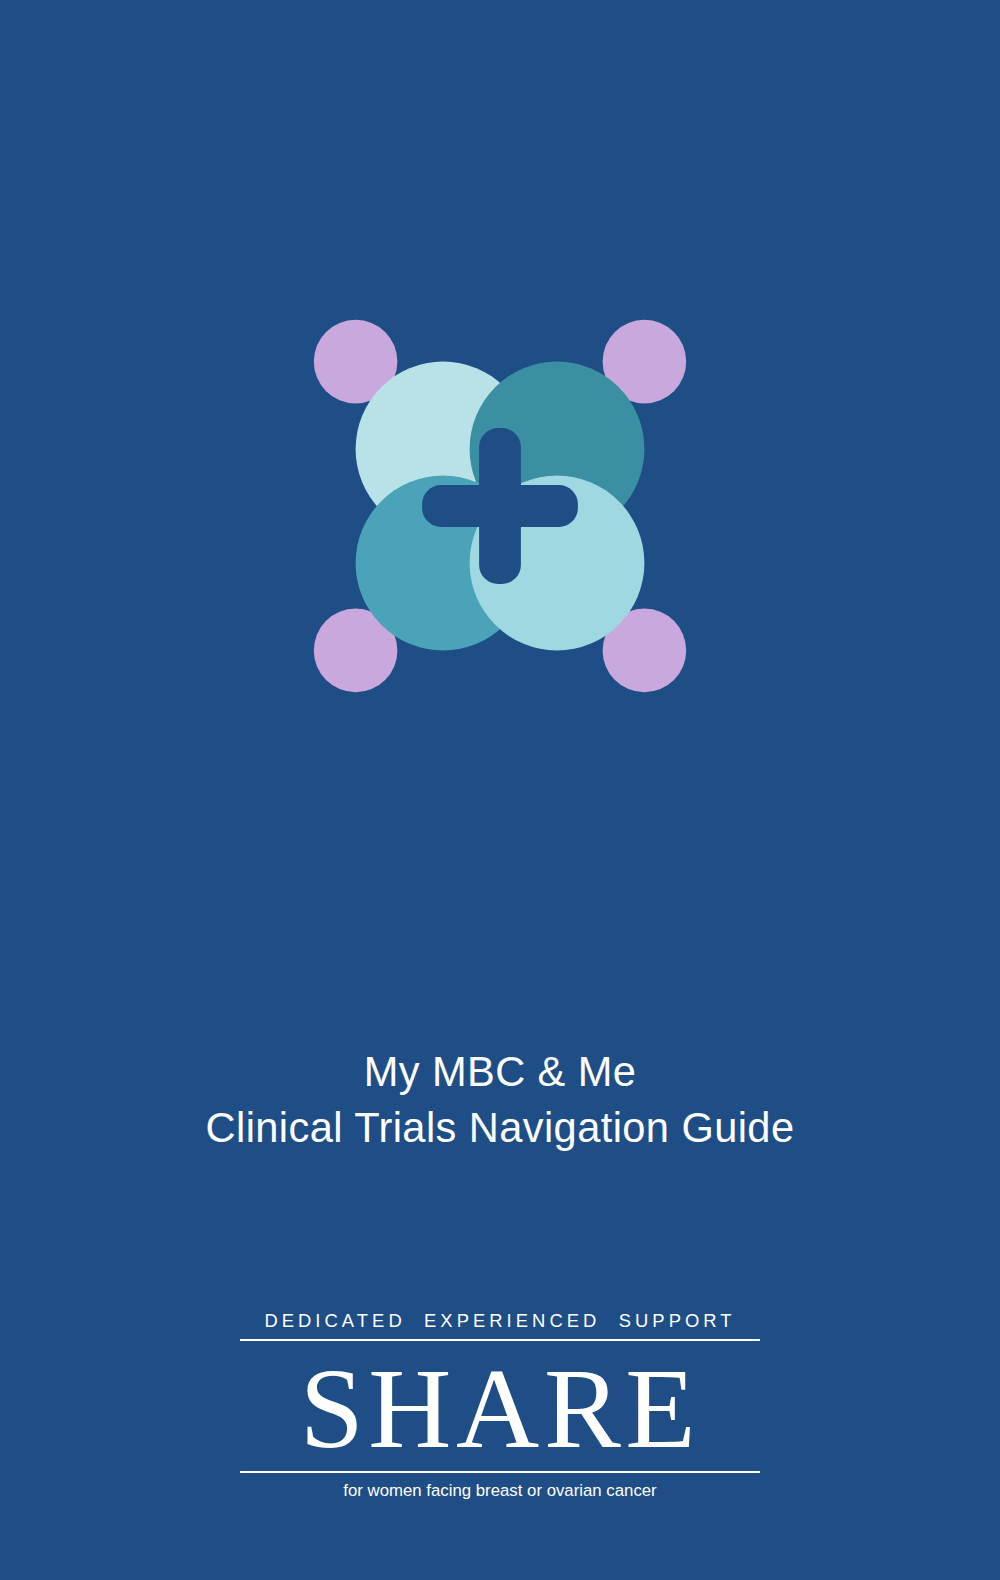My MBC & Me Clinical Trials Navigation Guide
DEDICATED EXPERIENCED SUPPORT
SHARE
for women facing breast or ovarian cancer